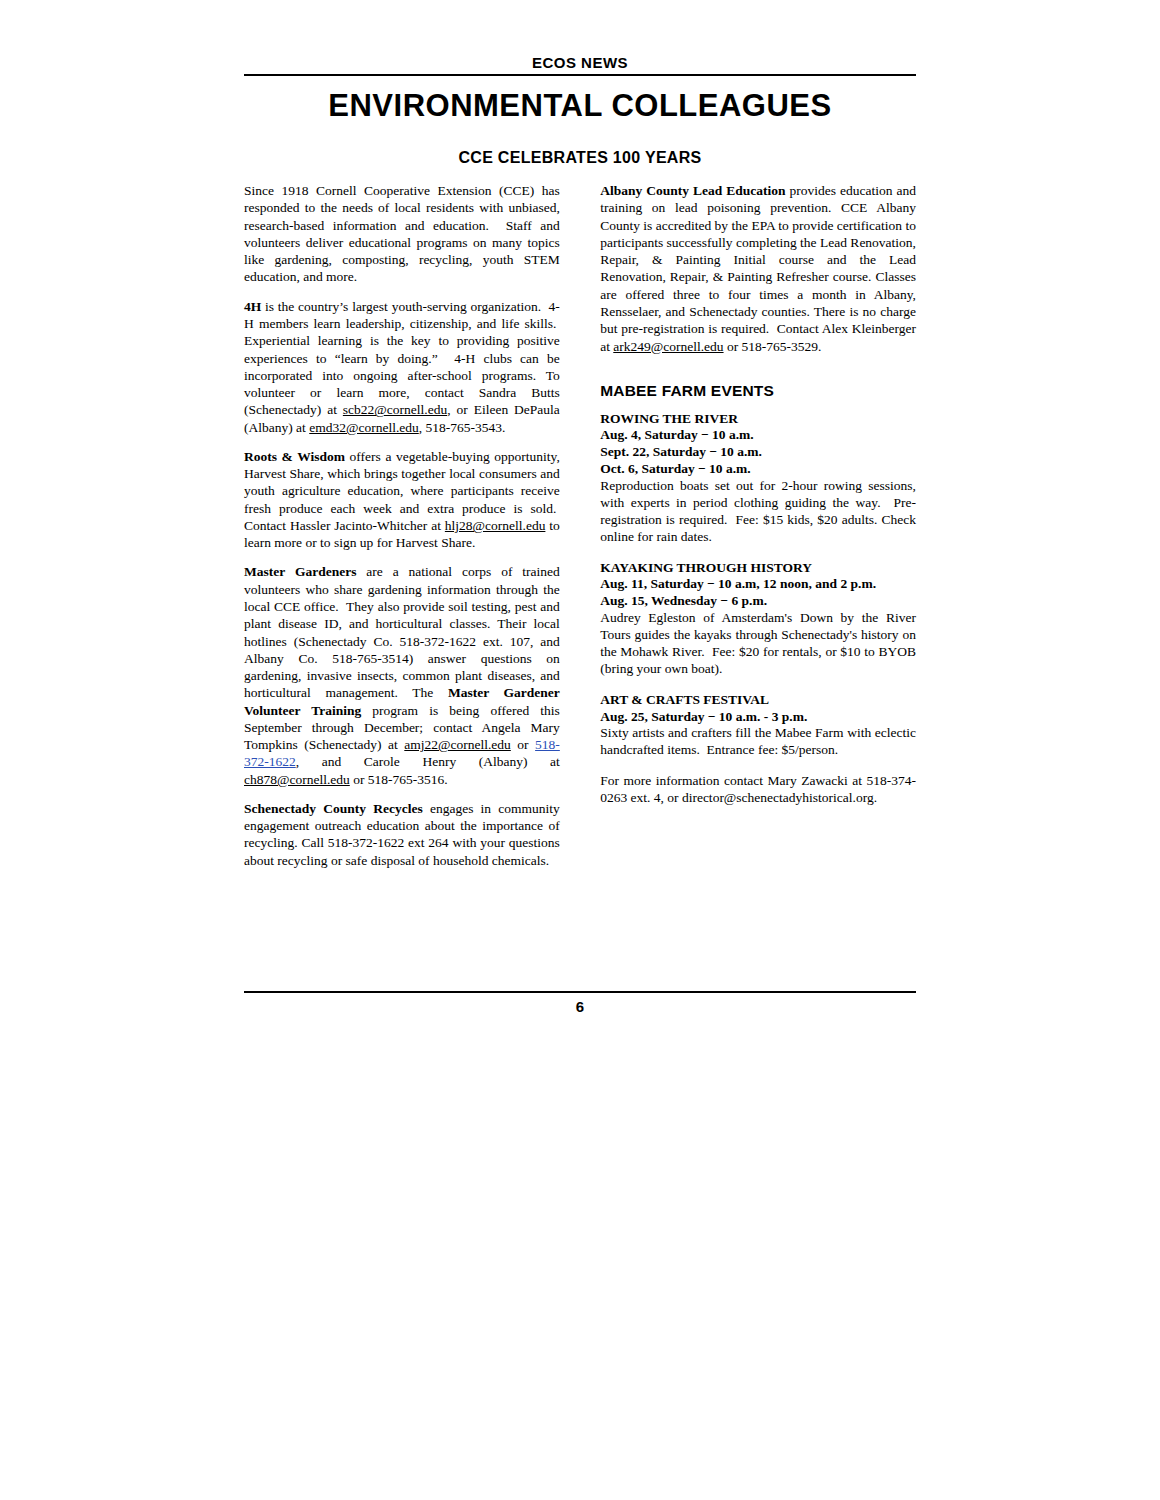ECOS NEWS
ENVIRONMENTAL COLLEAGUES
CCE CELEBRATES 100 YEARS
Since 1918 Cornell Cooperative Extension (CCE) has responded to the needs of local residents with unbiased, research-based information and education. Staff and volunteers deliver educational programs on many topics like gardening, composting, recycling, youth STEM education, and more.
4H is the country’s largest youth-serving organization. 4-H members learn leadership, citizenship, and life skills. Experiential learning is the key to providing positive experiences to “learn by doing.” 4-H clubs can be incorporated into ongoing after-school programs. To volunteer or learn more, contact Sandra Butts (Schenectady) at scb22@cornell.edu, or Eileen DePaula (Albany) at emd32@cornell.edu, 518-765-3543.
Roots & Wisdom offers a vegetable-buying opportunity, Harvest Share, which brings together local consumers and youth agriculture education, where participants receive fresh produce each week and extra produce is sold. Contact Hassler Jacinto-Whitcher at hlj28@cornell.edu to learn more or to sign up for Harvest Share.
Master Gardeners are a national corps of trained volunteers who share gardening information through the local CCE office. They also provide soil testing, pest and plant disease ID, and horticultural classes. Their local hotlines (Schenectady Co. 518-372-1622 ext. 107, and Albany Co. 518-765-3514) answer questions on gardening, invasive insects, common plant diseases, and horticultural management. The Master Gardener Volunteer Training program is being offered this September through December; contact Angela Mary Tompkins (Schenectady) at amj22@cornell.edu or 518-372-1622, and Carole Henry (Albany) at ch878@cornell.edu or 518-765-3516.
Schenectady County Recycles engages in community engagement outreach education about the importance of recycling. Call 518-372-1622 ext 264 with your questions about recycling or safe disposal of household chemicals.
Albany County Lead Education provides education and training on lead poisoning prevention. CCE Albany County is accredited by the EPA to provide certification to participants successfully completing the Lead Renovation, Repair, & Painting Initial course and the Lead Renovation, Repair, & Painting Refresher course. Classes are offered three to four times a month in Albany, Rensselaer, and Schenectady counties. There is no charge but pre-registration is required. Contact Alex Kleinberger at ark249@cornell.edu or 518-765-3529.
MABEE FARM EVENTS
ROWING THE RIVER
Aug. 4, Saturday − 10 a.m.
Sept. 22, Saturday − 10 a.m.
Oct. 6, Saturday − 10 a.m.
Reproduction boats set out for 2-hour rowing sessions, with experts in period clothing guiding the way. Pre-registration is required. Fee: $15 kids, $20 adults. Check online for rain dates.
KAYAKING THROUGH HISTORY
Aug. 11, Saturday − 10 a.m, 12 noon, and 2 p.m.
Aug. 15, Wednesday − 6 p.m.
Audrey Egleston of Amsterdam's Down by the River Tours guides the kayaks through Schenectady's history on the Mohawk River. Fee: $20 for rentals, or $10 to BYOB (bring your own boat).
ART & CRAFTS FESTIVAL
Aug. 25, Saturday − 10 a.m. - 3 p.m.
Sixty artists and crafters fill the Mabee Farm with eclectic handcrafted items. Entrance fee: $5/person.
For more information contact Mary Zawacki at 518-374-0263 ext. 4, or director@schenectadyhistorical.org.
6